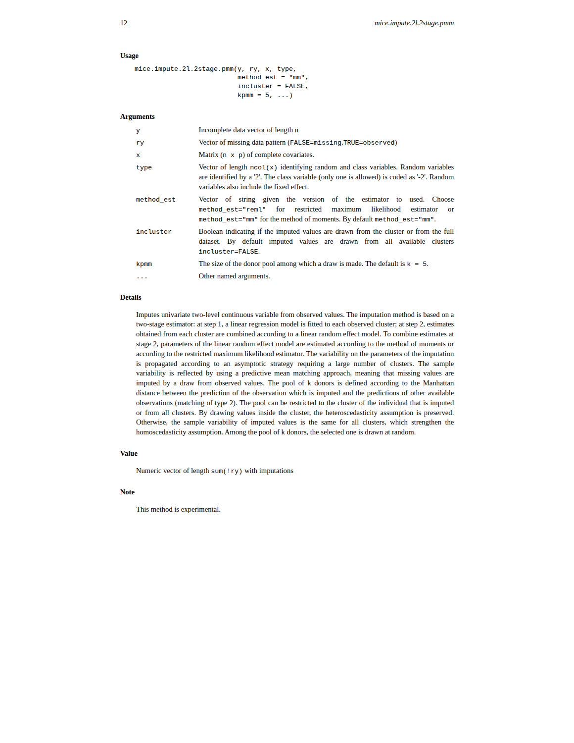12 mice.impute.2l.2stage.pmm
Usage
mice.impute.2l.2stage.pmm(y, ry, x, type,
                          method_est = "mm",
                          incluster = FALSE,
                          kpmm = 5, ...)
Arguments
y
Incomplete data vector of length n
ry
Vector of missing data pattern (FALSE=missing,TRUE=observed)
x
Matrix (n x p) of complete covariates.
type
Vector of length ncol(x) identifying random and class variables. Random variables are identified by a '2'. The class variable (only one is allowed) is coded as '-2'. Random variables also include the fixed effect.
method_est
Vector of string given the version of the estimator to used. Choose method_est="reml" for restricted maximum likelihood estimator or method_est="mm" for the method of moments. By default method_est="mm".
incluster
Boolean indicating if the imputed values are drawn from the cluster or from the full dataset. By default imputed values are drawn from all available clusters incluster=FALSE.
kpmm
The size of the donor pool among which a draw is made. The default is k = 5.
...
Other named arguments.
Details
Imputes univariate two-level continuous variable from observed values. The imputation method is based on a two-stage estimator: at step 1, a linear regression model is fitted to each observed cluster; at step 2, estimates obtained from each cluster are combined according to a linear random effect model. To combine estimates at stage 2, parameters of the linear random effect model are estimated according to the method of moments or according to the restricted maximum likelihood estimator. The variability on the parameters of the imputation is propagated according to an asymptotic strategy requiring a large number of clusters. The sample variability is reflected by using a predictive mean matching approach, meaning that missing values are imputed by a draw from observed values. The pool of k donors is defined according to the Manhattan distance between the prediction of the observation which is imputed and the predictions of other available observations (matching of type 2). The pool can be restricted to the cluster of the individual that is imputed or from all clusters. By drawing values inside the cluster, the heteroscedasticity assumption is preserved. Otherwise, the sample variability of imputed values is the same for all clusters, which strengthen the homoscedasticity assumption. Among the pool of k donors, the selected one is drawn at random.
Value
Numeric vector of length sum(!ry) with imputations
Note
This method is experimental.